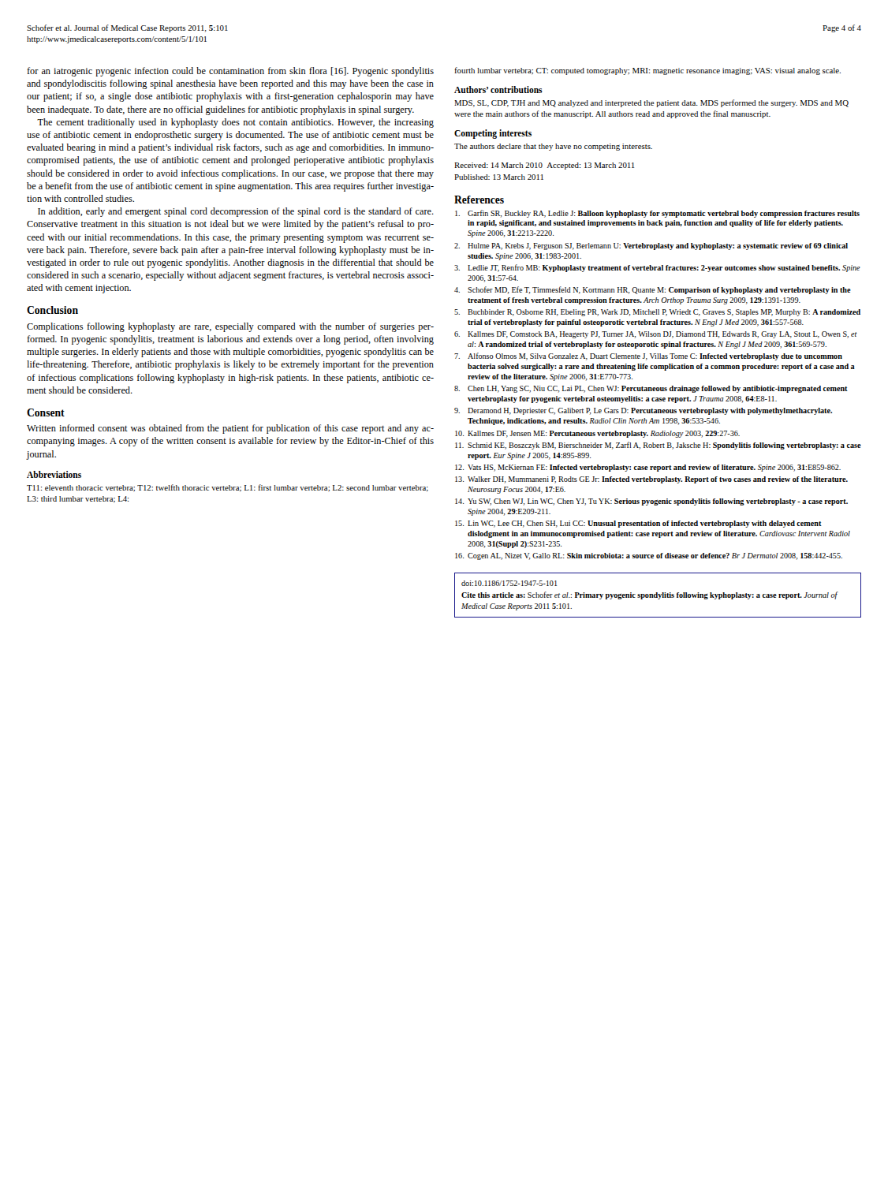Schofer et al. Journal of Medical Case Reports 2011, 5:101
http://www.jmedicalcasereports.com/content/5/1/101
Page 4 of 4
for an iatrogenic pyogenic infection could be contamination from skin flora [16]. Pyogenic spondylitis and spondylodiscitis following spinal anesthesia have been reported and this may have been the case in our patient; if so, a single dose antibiotic prophylaxis with a first-generation cephalosporin may have been inadequate. To date, there are no official guidelines for antibiotic prophylaxis in spinal surgery.
The cement traditionally used in kyphoplasty does not contain antibiotics. However, the increasing use of antibiotic cement in endoprosthetic surgery is documented. The use of antibiotic cement must be evaluated bearing in mind a patient’s individual risk factors, such as age and comorbidities. In immunocompromised patients, the use of antibiotic cement and prolonged perioperative antibiotic prophylaxis should be considered in order to avoid infectious complications. In our case, we propose that there may be a benefit from the use of antibiotic cement in spine augmentation. This area requires further investigation with controlled studies.
In addition, early and emergent spinal cord decompression of the spinal cord is the standard of care. Conservative treatment in this situation is not ideal but we were limited by the patient’s refusal to proceed with our initial recommendations. In this case, the primary presenting symptom was recurrent severe back pain. Therefore, severe back pain after a pain-free interval following kyphoplasty must be investigated in order to rule out pyogenic spondylitis. Another diagnosis in the differential that should be considered in such a scenario, especially without adjacent segment fractures, is vertebral necrosis associated with cement injection.
Conclusion
Complications following kyphoplasty are rare, especially compared with the number of surgeries performed. In pyogenic spondylitis, treatment is laborious and extends over a long period, often involving multiple surgeries. In elderly patients and those with multiple comorbidities, pyogenic spondylitis can be life-threatening. Therefore, antibiotic prophylaxis is likely to be extremely important for the prevention of infectious complications following kyphoplasty in high-risk patients. In these patients, antibiotic cement should be considered.
Consent
Written informed consent was obtained from the patient for publication of this case report and any accompanying images. A copy of the written consent is available for review by the Editor-in-Chief of this journal.
Abbreviations
T11: eleventh thoracic vertebra; T12: twelfth thoracic vertebra; L1: first lumbar vertebra; L2: second lumbar vertebra; L3: third lumbar vertebra; L4:
fourth lumbar vertebra; CT: computed tomography; MRI: magnetic resonance imaging; VAS: visual analog scale.
Authors’ contributions
MDS, SL, CDP, TJH and MQ analyzed and interpreted the patient data. MDS performed the surgery. MDS and MQ were the main authors of the manuscript. All authors read and approved the final manuscript.
Competing interests
The authors declare that they have no competing interests.
Received: 14 March 2010 Accepted: 13 March 2011
Published: 13 March 2011
References
Garfin SR, Buckley RA, Ledlie J: Balloon kyphoplasty for symptomatic vertebral body compression fractures results in rapid, significant, and sustained improvements in back pain, function and quality of life for elderly patients. Spine 2006, 31:2213-2220.
Hulme PA, Krebs J, Ferguson SJ, Berlemann U: Vertebroplasty and kyphoplasty: a systematic review of 69 clinical studies. Spine 2006, 31:1983-2001.
Ledlie JT, Renfro MB: Kyphoplasty treatment of vertebral fractures: 2-year outcomes show sustained benefits. Spine 2006, 31:57-64.
Schofer MD, Efe T, Timmesfeld N, Kortmann HR, Quante M: Comparison of kyphoplasty and vertebroplasty in the treatment of fresh vertebral compression fractures. Arch Orthop Trauma Surg 2009, 129:1391-1399.
Buchbinder R, Osborne RH, Ebeling PR, Wark JD, Mitchell P, Wriedt C, Graves S, Staples MP, Murphy B: A randomized trial of vertebroplasty for painful osteoporotic vertebral fractures. N Engl J Med 2009, 361:557-568.
Kallmes DF, Comstock BA, Heagerty PJ, Turner JA, Wilson DJ, Diamond TH, Edwards R, Gray LA, Stout L, Owen S, et al: A randomized trial of vertebroplasty for osteoporotic spinal fractures. N Engl J Med 2009, 361:569-579.
Alfonso Olmos M, Silva Gonzalez A, Duart Clemente J, Villas Tome C: Infected vertebroplasty due to uncommon bacteria solved surgically: a rare and threatening life complication of a common procedure: report of a case and a review of the literature. Spine 2006, 31:E770-773.
Chen LH, Yang SC, Niu CC, Lai PL, Chen WJ: Percutaneous drainage followed by antibiotic-impregnated cement vertebroplasty for pyogenic vertebral osteomyelitis: a case report. J Trauma 2008, 64:E8-11.
Deramond H, Depriester C, Galibert P, Le Gars D: Percutaneous vertebroplasty with polymethylmethacrylate. Technique, indications, and results. Radiol Clin North Am 1998, 36:533-546.
Kallmes DF, Jensen ME: Percutaneous vertebroplasty. Radiology 2003, 229:27-36.
Schmid KE, Boszczyk BM, Bierschneider M, Zarfl A, Robert B, Jaksche H: Spondylitis following vertebroplasty: a case report. Eur Spine J 2005, 14:895-899.
Vats HS, McKiernan FE: Infected vertebroplasty: case report and review of literature. Spine 2006, 31:E859-862.
Walker DH, Mummaneni P, Rodts GE Jr: Infected vertebroplasty. Report of two cases and review of the literature. Neurosurg Focus 2004, 17:E6.
Yu SW, Chen WJ, Lin WC, Chen YJ, Tu YK: Serious pyogenic spondylitis following vertebroplasty - a case report. Spine 2004, 29:E209-211.
Lin WC, Lee CH, Chen SH, Lui CC: Unusual presentation of infected vertebroplasty with delayed cement dislodgment in an immunocompromised patient: case report and review of literature. Cardiovasc Intervent Radiol 2008, 31(Suppl 2):S231-235.
Cogen AL, Nizet V, Gallo RL: Skin microbiota: a source of disease or defence? Br J Dermatol 2008, 158:442-455.
doi:10.1186/1752-1947-5-101
Cite this article as: Schofer et al.: Primary pyogenic spondylitis following kyphoplasty: a case report. Journal of Medical Case Reports 2011 5:101.